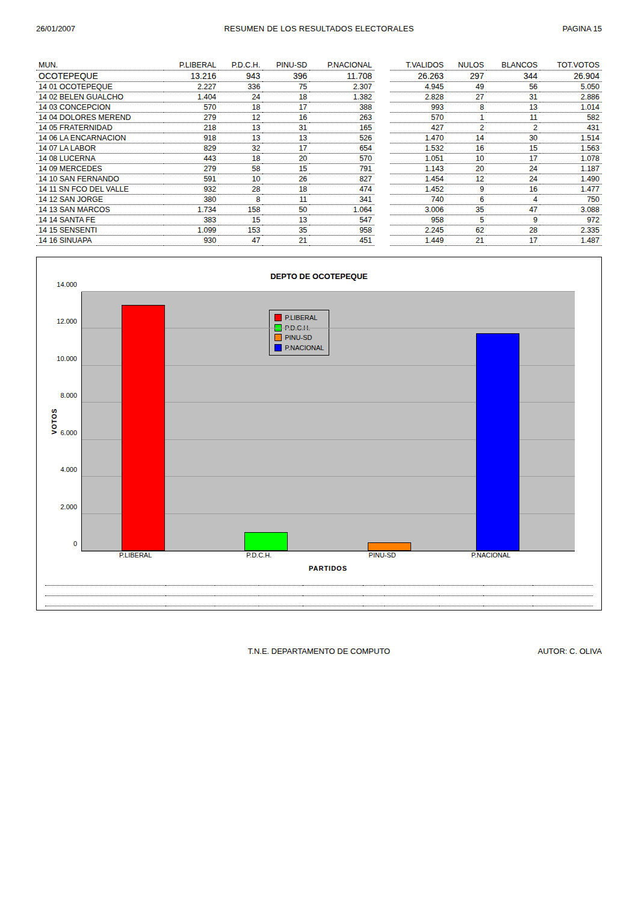26/01/2007
RESUMEN DE LOS RESULTADOS ELECTORALES
PAGINA 15
| MUN. | P.LIBERAL | P.D.C.H. | PINU-SD | P.NACIONAL | | T.VALIDOS | NULOS | BLANCOS | TOT.VOTOS |
| --- | --- | --- | --- | --- | --- | --- | --- | --- | --- |
| OCOTEPEQUE | 13.216 | 943 | 396 | 11.708 | | 26.263 | 297 | 344 | 26.904 |
| 14 01 OCOTEPEQUE | 2.227 | 336 | 75 | 2.307 | | 4.945 | 49 | 56 | 5.050 |
| 14 02 BELEN GUALCHO | 1.404 | 24 | 18 | 1.382 | | 2.828 | 27 | 31 | 2.886 |
| 14 03 CONCEPCION | 570 | 18 | 17 | 388 | | 993 | 8 | 13 | 1.014 |
| 14 04 DOLORES MEREND | 279 | 12 | 16 | 263 | | 570 | 1 | 11 | 582 |
| 14 05 FRATERNIDAD | 218 | 13 | 31 | 165 | | 427 | 2 | 2 | 431 |
| 14 06 LA ENCARNACION | 918 | 13 | 13 | 526 | | 1.470 | 14 | 30 | 1.514 |
| 14 07 LA LABOR | 829 | 32 | 17 | 654 | | 1.532 | 16 | 15 | 1.563 |
| 14 08 LUCERNA | 443 | 18 | 20 | 570 | | 1.051 | 10 | 17 | 1.078 |
| 14 09 MERCEDES | 279 | 58 | 15 | 791 | | 1.143 | 20 | 24 | 1.187 |
| 14 10 SAN FERNANDO | 591 | 10 | 26 | 827 | | 1.454 | 12 | 24 | 1.490 |
| 14 11 SN FCO DEL VALLE | 932 | 28 | 18 | 474 | | 1.452 | 9 | 16 | 1.477 |
| 14 12 SAN JORGE | 380 | 8 | 11 | 341 | | 740 | 6 | 4 | 750 |
| 14 13 SAN MARCOS | 1.734 | 158 | 50 | 1.064 | | 3.006 | 35 | 47 | 3.088 |
| 14 14 SANTA FE | 383 | 15 | 13 | 547 | | 958 | 5 | 9 | 972 |
| 14 15 SENSENTI | 1.099 | 153 | 35 | 958 | | 2.245 | 62 | 28 | 2.335 |
| 14 16 SINUAPA | 930 | 47 | 21 | 451 | | 1.449 | 21 | 17 | 1.487 |
DEPTO DE OCOTEPEQUE
P.LIBERAL
P.D.C.H.
PINU-SD
P.NACIONAL
VOTOS
0
2.000
4.000
6.000
8.000
10.000
12.000
14.000
P.LIBERAL P.D.C.H. PINU-SD P.NACIONAL
PARTIDOS
T.N.E. DEPARTAMENTO DE COMPUTO
AUTOR: C. OLIVA